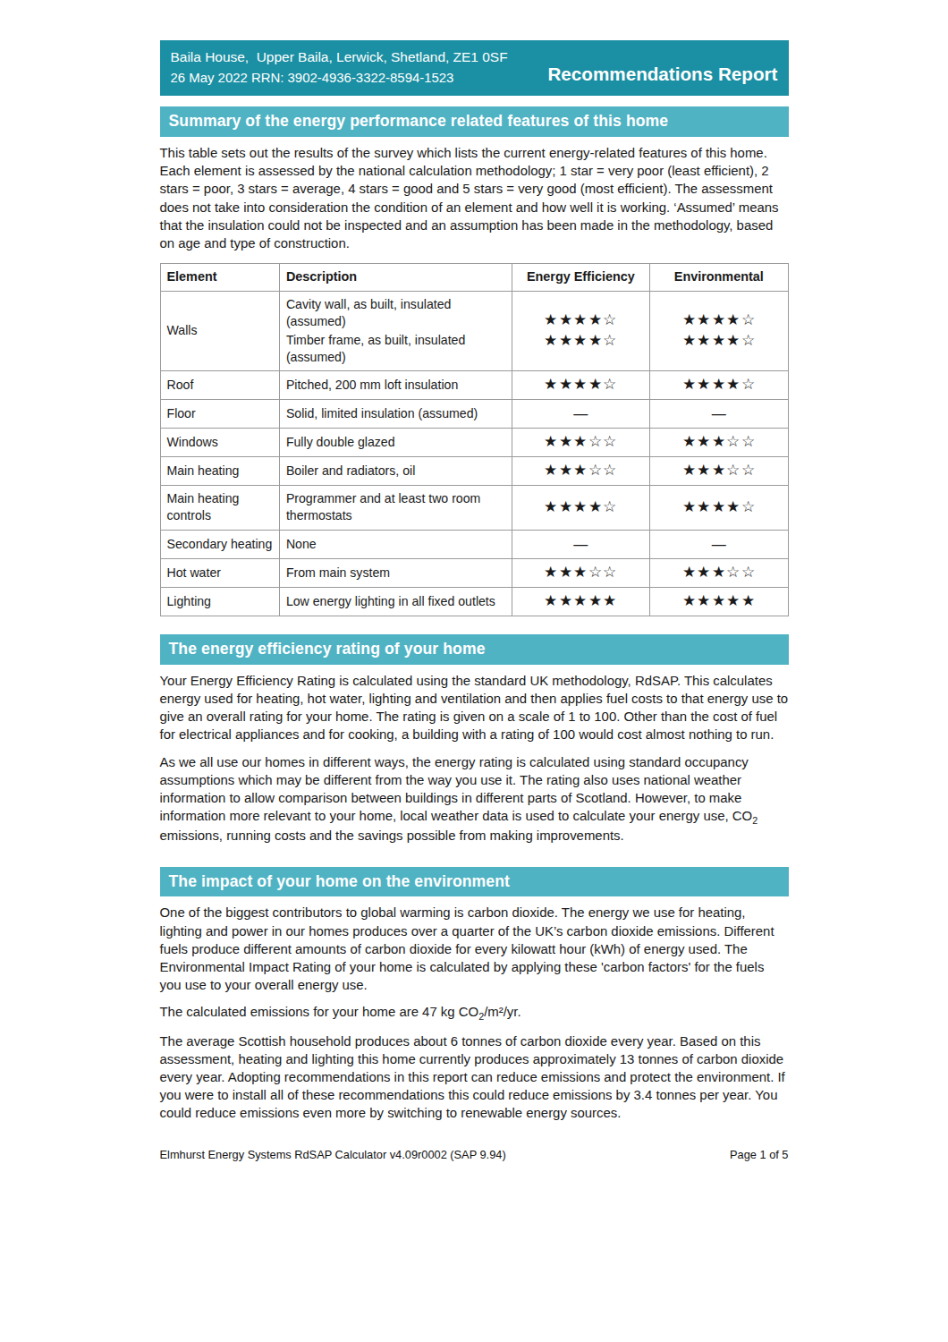Baila House, Upper Baila, Lerwick, Shetland, ZE1 0SF
26 May 2022 RRN: 3902-4936-3322-8594-1523
Recommendations Report
Summary of the energy performance related features of this home
This table sets out the results of the survey which lists the current energy-related features of this home. Each element is assessed by the national calculation methodology; 1 star = very poor (least efficient), 2 stars = poor, 3 stars = average, 4 stars = good and 5 stars = very good (most efficient). The assessment does not take into consideration the condition of an element and how well it is working. ‘Assumed’ means that the insulation could not be inspected and an assumption has been made in the methodology, based on age and type of construction.
| Element | Description | Energy Efficiency | Environmental |
| --- | --- | --- | --- |
| Walls | Cavity wall, as built, insulated (assumed) Timber frame, as built, insulated (assumed) | ★★★★☆ ★★★★☆ | ★★★★☆ ★★★★☆ |
| Roof | Pitched, 200 mm loft insulation | ★★★★☆ | ★★★★☆ |
| Floor | Solid, limited insulation (assumed) | — | — |
| Windows | Fully double glazed | ★★★☆☆ | ★★★☆☆ |
| Main heating | Boiler and radiators, oil | ★★★☆☆ | ★★★☆☆ |
| Main heating controls | Programmer and at least two room thermostats | ★★★★☆ | ★★★★☆ |
| Secondary heating | None | — | — |
| Hot water | From main system | ★★★☆☆ | ★★★☆☆ |
| Lighting | Low energy lighting in all fixed outlets | ★★★★★ | ★★★★★ |
The energy efficiency rating of your home
Your Energy Efficiency Rating is calculated using the standard UK methodology, RdSAP. This calculates energy used for heating, hot water, lighting and ventilation and then applies fuel costs to that energy use to give an overall rating for your home. The rating is given on a scale of 1 to 100. Other than the cost of fuel for electrical appliances and for cooking, a building with a rating of 100 would cost almost nothing to run.
As we all use our homes in different ways, the energy rating is calculated using standard occupancy assumptions which may be different from the way you use it. The rating also uses national weather information to allow comparison between buildings in different parts of Scotland. However, to make information more relevant to your home, local weather data is used to calculate your energy use, CO2 emissions, running costs and the savings possible from making improvements.
The impact of your home on the environment
One of the biggest contributors to global warming is carbon dioxide. The energy we use for heating, lighting and power in our homes produces over a quarter of the UK’s carbon dioxide emissions. Different fuels produce different amounts of carbon dioxide for every kilowatt hour (kWh) of energy used. The Environmental Impact Rating of your home is calculated by applying these 'carbon factors' for the fuels you use to your overall energy use.
The calculated emissions for your home are 47 kg CO2/m²/yr.
The average Scottish household produces about 6 tonnes of carbon dioxide every year. Based on this assessment, heating and lighting this home currently produces approximately 13 tonnes of carbon dioxide every year. Adopting recommendations in this report can reduce emissions and protect the environment. If you were to install all of these recommendations this could reduce emissions by 3.4 tonnes per year. You could reduce emissions even more by switching to renewable energy sources.
Elmhurst Energy Systems RdSAP Calculator v4.09r0002 (SAP 9.94)
Page 1 of 5